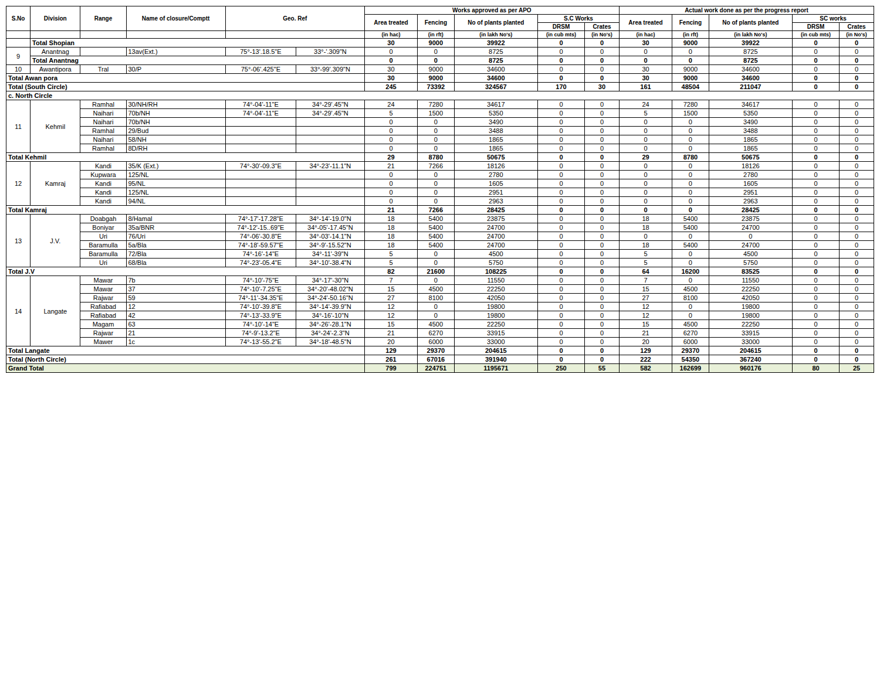| S.No | Division | Range | Name of closure/Comptt | Geo. Ref | Works approved as per APO | Actual work done as per the progress report |
| --- | --- | --- | --- | --- | --- | --- |
| Area treated | Fencing | No of plants planted | S.C Works | Area treated | Fencing | No of plants planted | SC works |
| DRSM | Crates | DRSM | Crates |
| | | | | | (in hac) | (in rft) | (in lakh No's) | (in cub mts) | (in No's) | (in hac) | (in rft) | (in lakh No's) | (in cub mts) | (in No's) |
| | Total Shopian | 30 | 9000 | 39922 | 0 | 0 | 30 | 9000 | 39922 | 0 | 0 |
| 9 | Anantnag | | 13av(Ext.) | 75°-13'.18.5"E | 33°-'.309"N | 0 | 0 | 8725 | 0 | 0 | 0 | 0 | 8725 | 0 | 0 |
| Total Anantnag | 0 | 0 | 8725 | 0 | 0 | 0 | 0 | 8725 | 0 | 0 |
| 10 | Awantipora | Tral | 30/P | 75°-06'.425"E | 33°-99'.309"N | 30 | 9000 | 34600 | 0 | 0 | 30 | 9000 | 34600 | 0 | 0 |
| Total Awan pora | 30 | 9000 | 34600 | 0 | 0 | 30 | 9000 | 34600 | 0 | 0 |
| Total (South Circle) | 245 | 73392 | 324567 | 170 | 30 | 161 | 48504 | 211047 | 0 | 0 |
| c. North Circle |
| 11 | Kehmil | Ramhal | 30/NH/RH | 74°-04'-11"E | 34°-29'.45"N | 24 | 7280 | 34617 | 0 | 0 | 24 | 7280 | 34617 | 0 | 0 |
| Naihari | 70b/NH | 74°-04'-11"E | 34°-29'.45"N | 5 | 1500 | 5350 | 0 | 0 | 5 | 1500 | 5350 | 0 | 0 |
| Naihari | 70b/NH | | | 0 | 0 | 3490 | 0 | 0 | 0 | 0 | 3490 | 0 | 0 |
| Ramhal | 29/Bud | | | 0 | 0 | 3488 | 0 | 0 | 0 | 0 | 3488 | 0 | 0 |
| Naihari | 58/NH | | | 0 | 0 | 1865 | 0 | 0 | 0 | 0 | 1865 | 0 | 0 |
| Ramhal | 8D/RH | | | 0 | 0 | 1865 | 0 | 0 | 0 | 0 | 1865 | 0 | 0 |
| Total Kehmil | 29 | 8780 | 50675 | 0 | 0 | 29 | 8780 | 50675 | 0 | 0 |
| 12 | Kamraj | Kandi | 35/K (Ext.) | 74°-30'-09.3"E | 34°-23'-11.1"N | 21 | 7266 | 18126 | 0 | 0 | 0 | 0 | 18126 | 0 | 0 |
| Kupwara | 125/NL | | | 0 | 0 | 2780 | 0 | 0 | 0 | 0 | 2780 | 0 | 0 |
| Kandi | 95/NL | | | 0 | 0 | 1605 | 0 | 0 | 0 | 0 | 1605 | 0 | 0 |
| Kandi | 125/NL | | | 0 | 0 | 2951 | 0 | 0 | 0 | 0 | 2951 | 0 | 0 |
| Kandi | 94/NL | | | 0 | 0 | 2963 | 0 | 0 | 0 | 0 | 2963 | 0 | 0 |
| Total Kamraj | 21 | 7266 | 28425 | 0 | 0 | 0 | 0 | 28425 | 0 | 0 |
| 13 | J.V. | Doabgah | 8/Hamal | 74°-17'-17.28"E | 34°-14'-19.0"N | 18 | 5400 | 23875 | 0 | 0 | 18 | 5400 | 23875 | 0 | 0 |
| Boniyar | 35a/BNR | 74°-12'-15..69"E | 34°-05'-17.45"N | 18 | 5400 | 24700 | 0 | 0 | 18 | 5400 | 24700 | 0 | 0 |
| Uri | 76/Uri | 74°-06'-30.8"E | 34°-03'-14.1"N | 18 | 5400 | 24700 | 0 | 0 | 0 | 0 | 0 | 0 | 0 |
| Baramulla | 5a/Bla | 74°-18'-59.57"E | 34°-9'-15.52"N | 18 | 5400 | 24700 | 0 | 0 | 18 | 5400 | 24700 | 0 | 0 |
| Baramulla | 72/Bla | 74°-16'-14"E | 34°-11'-39"N | 5 | 0 | 4500 | 0 | 0 | 5 | 0 | 4500 | 0 | 0 |
| Uri | 68/Bla | 74°-23'-05.4"E | 34°-10'-38.4"N | 5 | 0 | 5750 | 0 | 0 | 5 | 0 | 5750 | 0 | 0 |
| Total J.V | 82 | 21600 | 108225 | 0 | 0 | 64 | 16200 | 83525 | 0 | 0 |
| 14 | Langate | Mawar | 7b | 74°-10'-75"E | 34°-17'-30"N | 7 | 0 | 11550 | 0 | 0 | 7 | 0 | 11550 | 0 | 0 |
| Mawar | 37 | 74°-10'-7.25"E | 34°-20'-48.02"N | 15 | 4500 | 22250 | 0 | 0 | 15 | 4500 | 22250 | 0 | 0 |
| Rajwar | 59 | 74°-11'-34.35"E | 34°-24'-50.16"N | 27 | 8100 | 42050 | 0 | 0 | 27 | 8100 | 42050 | 0 | 0 |
| Rafiabad | 12 | 74°-10'-39.8"E | 34°-14'-39.9"N | 12 | 0 | 19800 | 0 | 0 | 12 | 0 | 19800 | 0 | 0 |
| Rafiabad | 42 | 74°-13'-33.9"E | 34°-16'-10"N | 12 | 0 | 19800 | 0 | 0 | 12 | 0 | 19800 | 0 | 0 |
| Magam | 63 | 74°-10'-14"E | 34°-26'-28.1"N | 15 | 4500 | 22250 | 0 | 0 | 15 | 4500 | 22250 | 0 | 0 |
| Rajwar | 21 | 74°-9'-13.2"E | 34°-24'-2.3"N | 21 | 6270 | 33915 | 0 | 0 | 21 | 6270 | 33915 | 0 | 0 |
| Mawer | 1c | 74°-13'-55.2"E | 34°-18'-48.5"N | 20 | 6000 | 33000 | 0 | 0 | 20 | 6000 | 33000 | 0 | 0 |
| Total Langate | 129 | 29370 | 204615 | 0 | 0 | 129 | 29370 | 204615 | 0 | 0 |
| Total (North Circle) | 261 | 67016 | 391940 | 0 | 0 | 222 | 54350 | 367240 | 0 | 0 |
| Grand Total | 799 | 224751 | 1195671 | 250 | 55 | 582 | 162699 | 960176 | 80 | 25 |